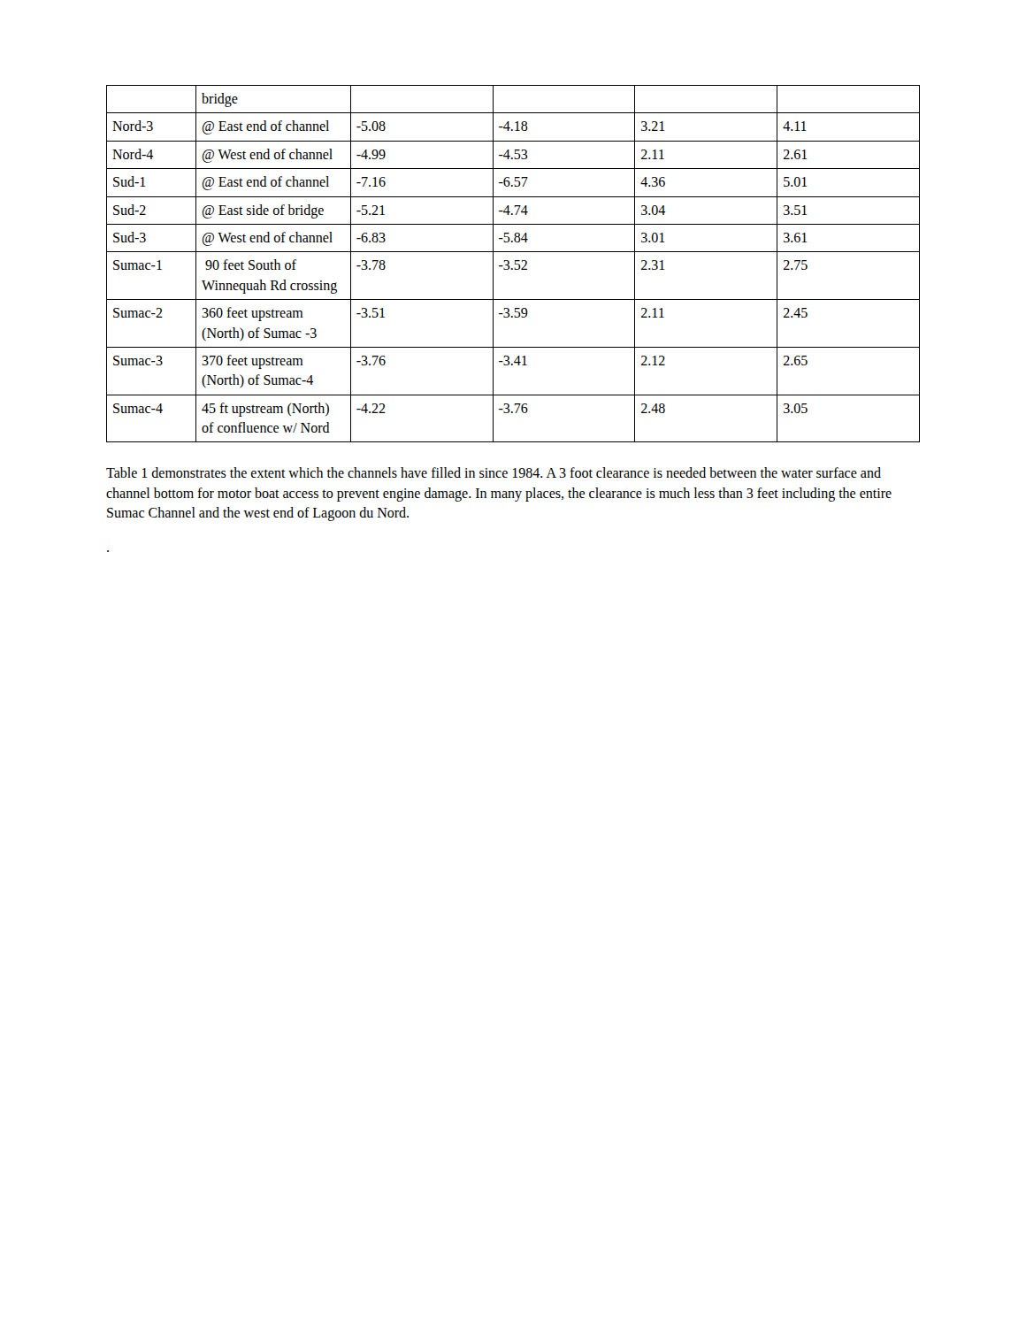| | bridge | | | | |
| Nord-3 | @ East end of channel | -5.08 | -4.18 | 3.21 | 4.11 |
| Nord-4 | @ West end of channel | -4.99 | -4.53 | 2.11 | 2.61 |
| Sud-1 | @ East end of channel | -7.16 | -6.57 | 4.36 | 5.01 |
| Sud-2 | @ East side of bridge | -5.21 | -4.74 | 3.04 | 3.51 |
| Sud-3 | @ West end of channel | -6.83 | -5.84 | 3.01 | 3.61 |
| Sumac-1 | 90 feet South of Winnequah Rd crossing | -3.78 | -3.52 | 2.31 | 2.75 |
| Sumac-2 | 360 feet upstream (North) of Sumac -3 | -3.51 | -3.59 | 2.11 | 2.45 |
| Sumac-3 | 370 feet upstream (North) of Sumac-4 | -3.76 | -3.41 | 2.12 | 2.65 |
| Sumac-4 | 45 ft upstream (North) of confluence w/ Nord | -4.22 | -3.76 | 2.48 | 3.05 |
Table 1 demonstrates the extent which the channels have filled in since 1984. A 3 foot clearance is needed between the water surface and channel bottom for motor boat access to prevent engine damage. In many places, the clearance is much less than 3 feet including the entire Sumac Channel and the west end of Lagoon du Nord.
.